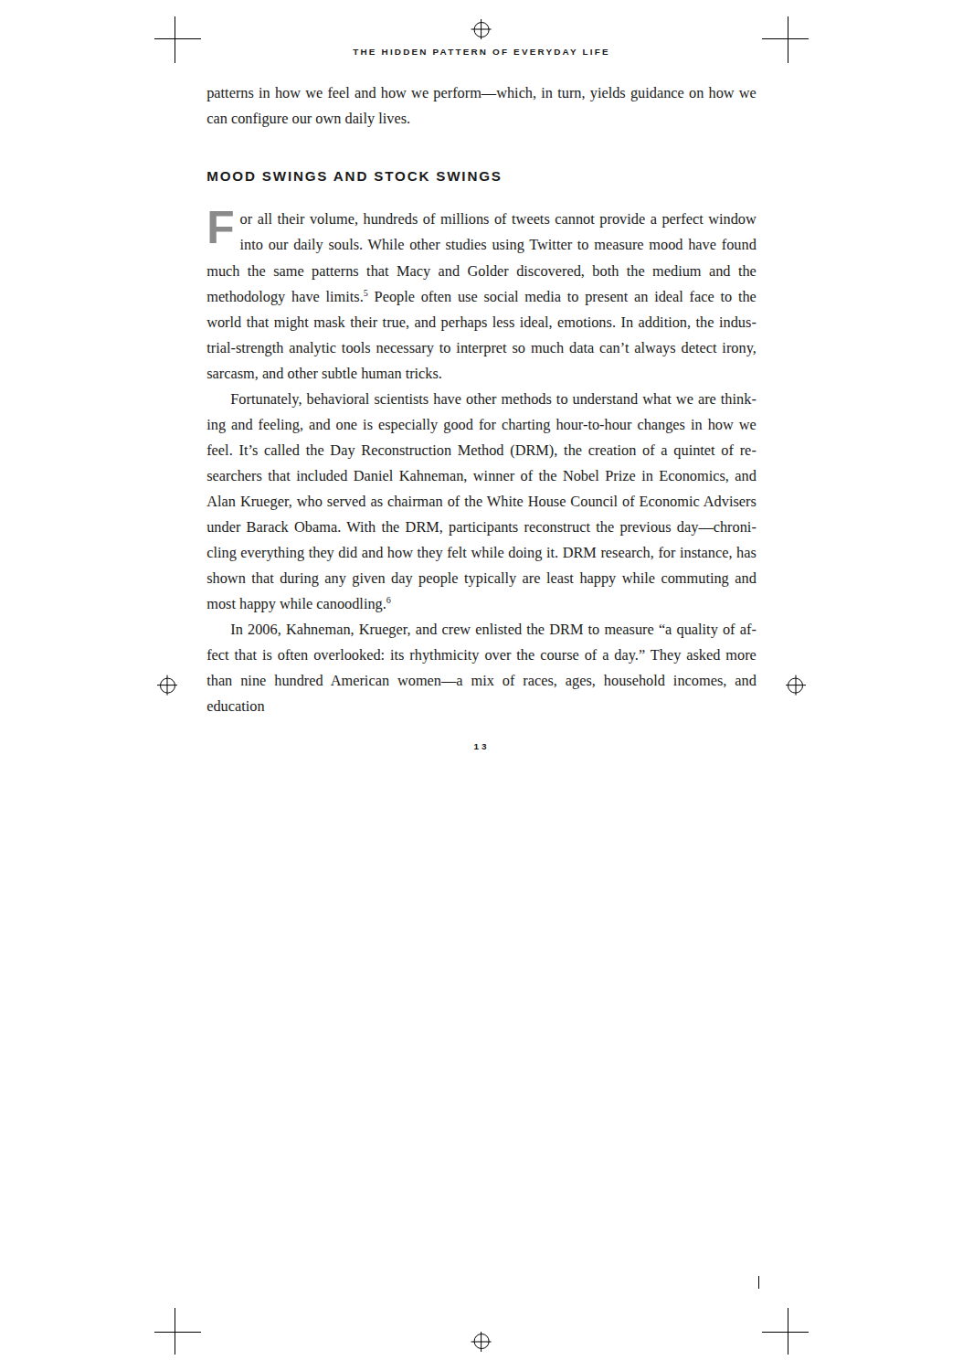The Hidden Pattern of Everyday Life
patterns in how we feel and how we perform—which, in turn, yields guidance on how we can configure our own daily lives.
Mood Swings and Stock Swings
For all their volume, hundreds of millions of tweets cannot provide a perfect window into our daily souls. While other studies using Twitter to measure mood have found much the same patterns that Macy and Golder discovered, both the medium and the methodology have limits.5 People often use social media to present an ideal face to the world that might mask their true, and perhaps less ideal, emotions. In addition, the industrial-strength analytic tools necessary to interpret so much data can’t always detect irony, sarcasm, and other subtle human tricks.
Fortunately, behavioral scientists have other methods to understand what we are thinking and feeling, and one is especially good for charting hour-to-hour changes in how we feel. It’s called the Day Reconstruction Method (DRM), the creation of a quintet of researchers that included Daniel Kahneman, winner of the Nobel Prize in Economics, and Alan Krueger, who served as chairman of the White House Council of Economic Advisers under Barack Obama. With the DRM, participants reconstruct the previous day—chronicling everything they did and how they felt while doing it. DRM research, for instance, has shown that during any given day people typically are least happy while commuting and most happy while canoodling.6
In 2006, Kahneman, Krueger, and crew enlisted the DRM to measure “a quality of affect that is often overlooked: its rhythmicity over the course of a day.” They asked more than nine hundred American women—a mix of races, ages, household incomes, and education
13